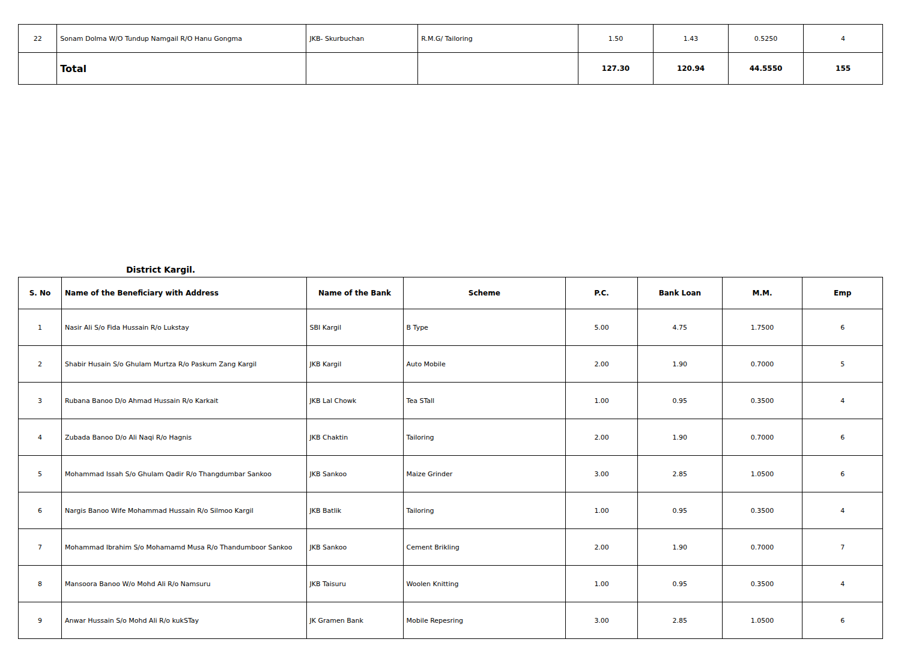| 22 | Sonam Dolma W/O Tundup Namgail R/O Hanu Gongma | JKB- Skurbuchan | R.M.G/ Tailoring | 1.50 | 1.43 | 0.5250 | 4 |
| | Total | | | 127.30 | 120.94 | 44.5550 | 155 |
District Kargil.
| S. No | Name of the Beneficiary with Address | Name of the Bank | Scheme | P.C. | Bank Loan | M.M. | Emp |
| --- | --- | --- | --- | --- | --- | --- | --- |
| 1 | Nasir Ali S/o Fida Hussain R/o Lukstay | SBI Kargil | B Type | 5.00 | 4.75 | 1.7500 | 6 |
| 2 | Shabir Husain S/o Ghulam Murtza R/o Paskum Zang Kargil | JKB Kargil | Auto Mobile | 2.00 | 1.90 | 0.7000 | 5 |
| 3 | Rubana Banoo D/o Ahmad Hussain R/o Karkait | JKB Lal Chowk | Tea STall | 1.00 | 0.95 | 0.3500 | 4 |
| 4 | Zubada Banoo D/o Ali Naqi R/o Hagnis | JKB Chaktin | Tailoring | 2.00 | 1.90 | 0.7000 | 6 |
| 5 | Mohammad Issah S/o Ghulam Qadir R/o Thangdumbar Sankoo | JKB Sankoo | Maize Grinder | 3.00 | 2.85 | 1.0500 | 6 |
| 6 | Nargis Banoo Wife Mohammad Hussain R/o Silmoo Kargil | JKB Batlik | Tailoring | 1.00 | 0.95 | 0.3500 | 4 |
| 7 | Mohammad Ibrahim S/o Mohamamd Musa R/o Thandumboor Sankoo | JKB Sankoo | Cement Brikling | 2.00 | 1.90 | 0.7000 | 7 |
| 8 | Mansoora Banoo W/o Mohd Ali R/o Namsuru | JKB Taisuru | Woolen Knitting | 1.00 | 0.95 | 0.3500 | 4 |
| 9 | Anwar Hussain S/o Mohd Ali R/o kukSTay | JK Gramen Bank | Mobile Repesring | 3.00 | 2.85 | 1.0500 | 6 |